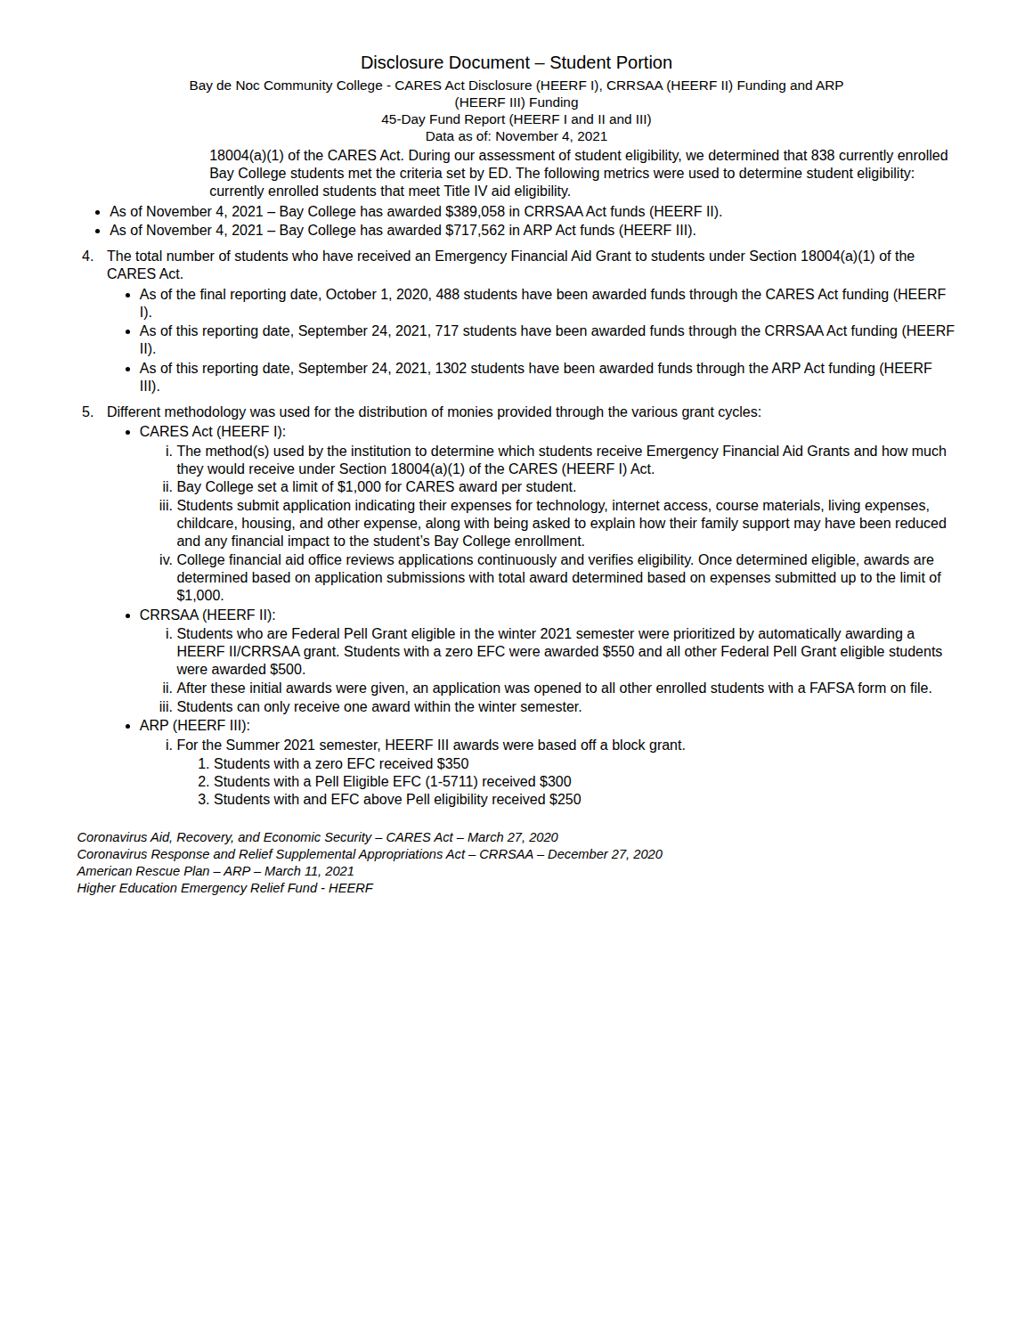Disclosure Document – Student Portion
Bay de Noc Community College - CARES Act Disclosure (HEERF I), CRRSAA (HEERF II) Funding and ARP
(HEERF III) Funding
45-Day Fund Report (HEERF I and II and III)
Data as of: November 4, 2021
18004(a)(1) of the CARES Act. During our assessment of student eligibility, we determined that 838 currently enrolled Bay College students met the criteria set by ED. The following metrics were used to determine student eligibility: currently enrolled students that meet Title IV aid eligibility.
As of November 4, 2021 – Bay College has awarded $389,058 in CRRSAA Act funds (HEERF II).
As of November 4, 2021 – Bay College has awarded $717,562 in ARP Act funds (HEERF III).
4. The total number of students who have received an Emergency Financial Aid Grant to students under Section 18004(a)(1) of the CARES Act.
As of the final reporting date, October 1, 2020, 488 students have been awarded funds through the CARES Act funding (HEERF I).
As of this reporting date, September 24, 2021, 717 students have been awarded funds through the CRRSAA Act funding (HEERF II).
As of this reporting date, September 24, 2021, 1302 students have been awarded funds through the ARP Act funding (HEERF III).
5. Different methodology was used for the distribution of monies provided through the various grant cycles:
CARES Act (HEERF I):
The method(s) used by the institution to determine which students receive Emergency Financial Aid Grants and how much they would receive under Section 18004(a)(1) of the CARES (HEERF I) Act.
Bay College set a limit of $1,000 for CARES award per student.
Students submit application indicating their expenses for technology, internet access, course materials, living expenses, childcare, housing, and other expense, along with being asked to explain how their family support may have been reduced and any financial impact to the student’s Bay College enrollment.
College financial aid office reviews applications continuously and verifies eligibility. Once determined eligible, awards are determined based on application submissions with total award determined based on expenses submitted up to the limit of $1,000.
CRRSAA (HEERF II):
Students who are Federal Pell Grant eligible in the winter 2021 semester were prioritized by automatically awarding a HEERF II/CRRSAA grant. Students with a zero EFC were awarded $550 and all other Federal Pell Grant eligible students were awarded $500.
After these initial awards were given, an application was opened to all other enrolled students with a FAFSA form on file.
Students can only receive one award within the winter semester.
ARP (HEERF III):
For the Summer 2021 semester, HEERF III awards were based off a block grant.
Students with a zero EFC received $350
Students with a Pell Eligible EFC (1-5711) received $300
Students with and EFC above Pell eligibility received $250
Coronavirus Aid, Recovery, and Economic Security – CARES Act – March 27, 2020
Coronavirus Response and Relief Supplemental Appropriations Act – CRRSAA – December 27, 2020
American Rescue Plan – ARP – March 11, 2021
Higher Education Emergency Relief Fund - HEERF